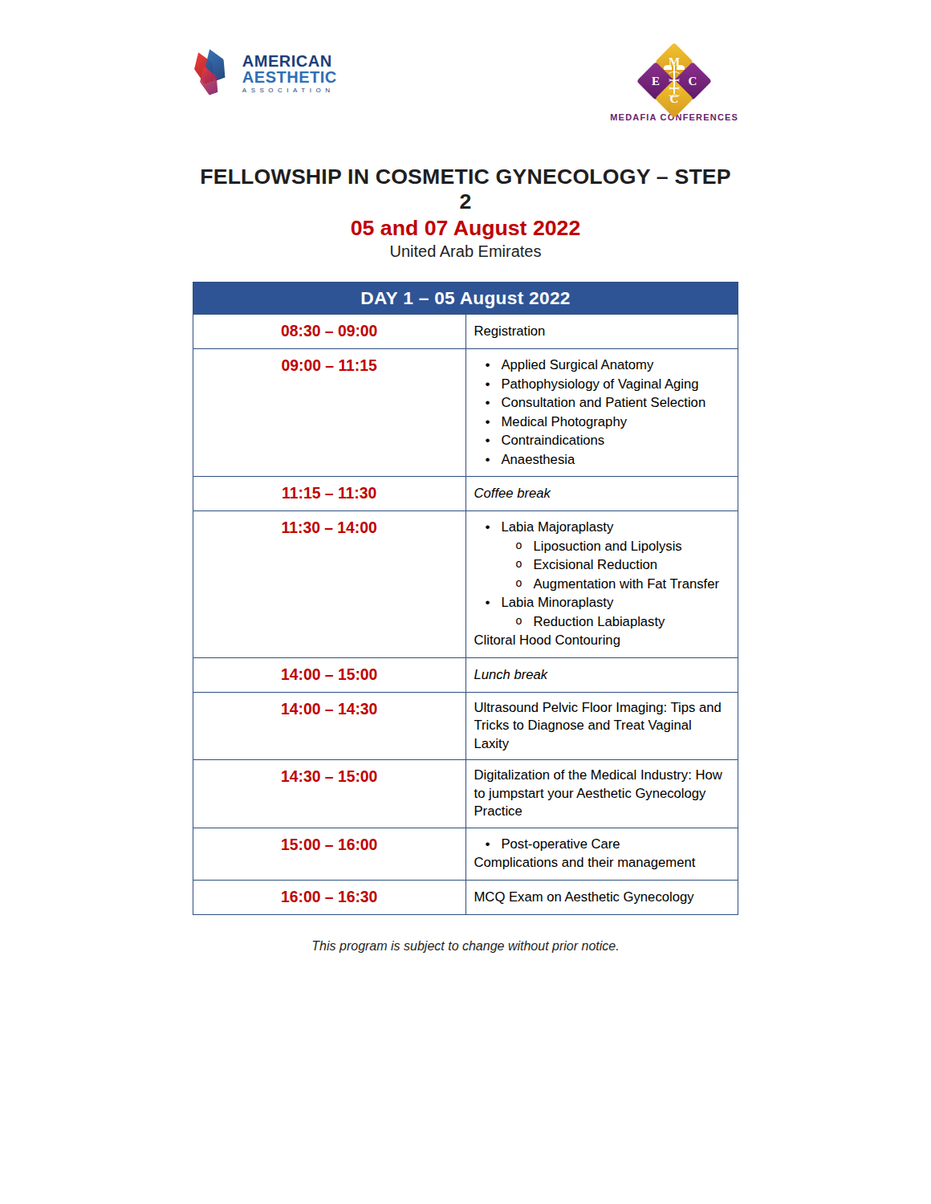AMERICAN
AESTHETIC
ASSOCIATION
M
E
C
C
MEDAFIA CONFERENCES
FELLOWSHIP IN COSMETIC GYNECOLOGY – STEP 2
05 and 07 August 2022
United Arab Emirates
| DAY 1 – 05 August 2022 |
| --- |
| 08:30 – 09:00 | Registration |
| 09:00 – 11:15 | Applied Surgical Anatomy Pathophysiology of Vaginal Aging Consultation and Patient Selection Medical Photography Contraindications Anaesthesia |
| 11:15 – 11:30 | Coffee break |
| 11:30 – 14:00 | Labia Majoraplasty Liposuction and Lipolysis Excisional Reduction Augmentation with Fat Transfer Labia Minoraplasty Reduction Labiaplasty Clitoral Hood Contouring |
| 14:00 – 15:00 | Lunch break |
| 14:00 – 14:30 | Ultrasound Pelvic Floor Imaging: Tips and Tricks to Diagnose and Treat Vaginal Laxity |
| 14:30 – 15:00 | Digitalization of the Medical Industry: How to jumpstart your Aesthetic Gynecology Practice |
| 15:00 – 16:00 | Post-operative Care Complications and their management |
| 16:00 – 16:30 | MCQ Exam on Aesthetic Gynecology |
This program is subject to change without prior notice.